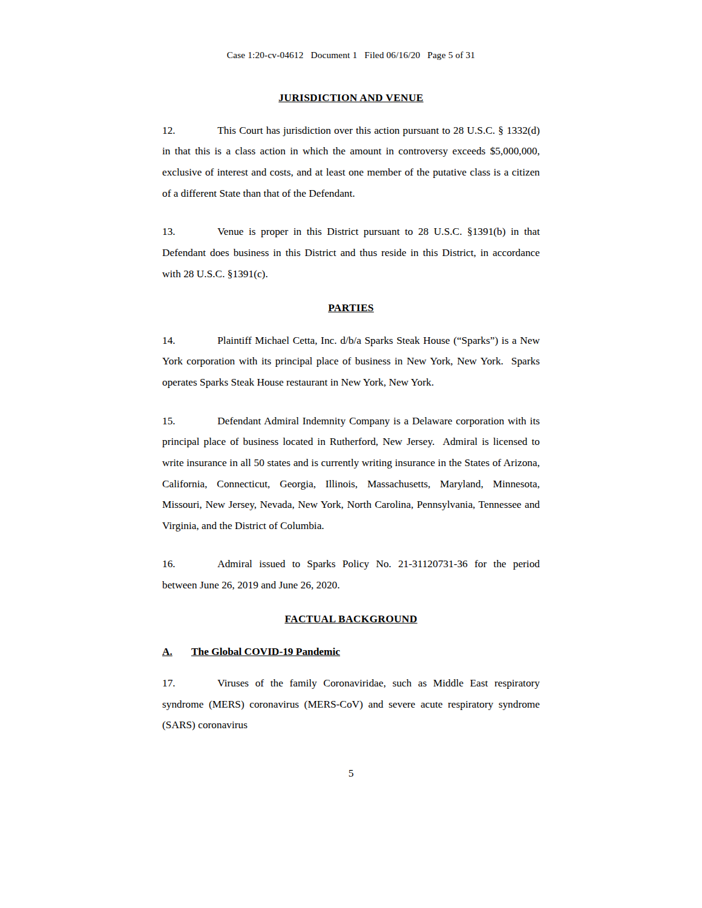Case 1:20-cv-04612 Document 1 Filed 06/16/20 Page 5 of 31
JURISDICTION AND VENUE
12. This Court has jurisdiction over this action pursuant to 28 U.S.C. § 1332(d) in that this is a class action in which the amount in controversy exceeds $5,000,000, exclusive of interest and costs, and at least one member of the putative class is a citizen of a different State than that of the Defendant.
13. Venue is proper in this District pursuant to 28 U.S.C. §1391(b) in that Defendant does business in this District and thus reside in this District, in accordance with 28 U.S.C. §1391(c).
PARTIES
14. Plaintiff Michael Cetta, Inc. d/b/a Sparks Steak House (“Sparks”) is a New York corporation with its principal place of business in New York, New York. Sparks operates Sparks Steak House restaurant in New York, New York.
15. Defendant Admiral Indemnity Company is a Delaware corporation with its principal place of business located in Rutherford, New Jersey. Admiral is licensed to write insurance in all 50 states and is currently writing insurance in the States of Arizona, California, Connecticut, Georgia, Illinois, Massachusetts, Maryland, Minnesota, Missouri, New Jersey, Nevada, New York, North Carolina, Pennsylvania, Tennessee and Virginia, and the District of Columbia.
16. Admiral issued to Sparks Policy No. 21-31120731-36 for the period between June 26, 2019 and June 26, 2020.
FACTUAL BACKGROUND
A. The Global COVID-19 Pandemic
17. Viruses of the family Coronaviridae, such as Middle East respiratory syndrome (MERS) coronavirus (MERS-CoV) and severe acute respiratory syndrome (SARS) coronavirus
5